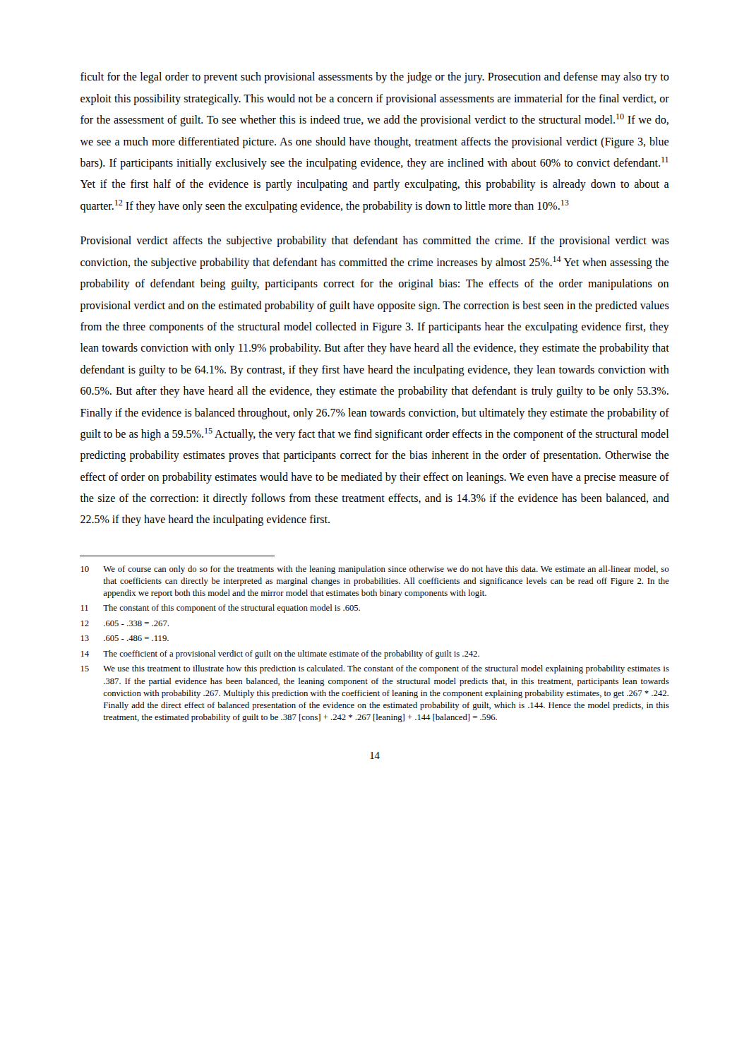ficult for the legal order to prevent such provisional assessments by the judge or the jury. Prosecution and defense may also try to exploit this possibility strategically. This would not be a concern if provisional assessments are immaterial for the final verdict, or for the assessment of guilt. To see whether this is indeed true, we add the provisional verdict to the structural model.10 If we do, we see a much more differentiated picture. As one should have thought, treatment affects the provisional verdict (Figure 3, blue bars). If participants initially exclusively see the inculpating evidence, they are inclined with about 60% to convict defendant.11 Yet if the first half of the evidence is partly inculpating and partly exculpating, this probability is already down to about a quarter.12 If they have only seen the exculpating evidence, the probability is down to little more than 10%.13
Provisional verdict affects the subjective probability that defendant has committed the crime. If the provisional verdict was conviction, the subjective probability that defendant has committed the crime increases by almost 25%.14 Yet when assessing the probability of defendant being guilty, participants correct for the original bias: The effects of the order manipulations on provisional verdict and on the estimated probability of guilt have opposite sign. The correction is best seen in the predicted values from the three components of the structural model collected in Figure 3. If participants hear the exculpating evidence first, they lean towards conviction with only 11.9% probability. But after they have heard all the evidence, they estimate the probability that defendant is guilty to be 64.1%. By contrast, if they first have heard the inculpating evidence, they lean towards conviction with 60.5%. But after they have heard all the evidence, they estimate the probability that defendant is truly guilty to be only 53.3%. Finally if the evidence is balanced throughout, only 26.7% lean towards conviction, but ultimately they estimate the probability of guilt to be as high a 59.5%.15 Actually, the very fact that we find significant order effects in the component of the structural model predicting probability estimates proves that participants correct for the bias inherent in the order of presentation. Otherwise the effect of order on probability estimates would have to be mediated by their effect on leanings. We even have a precise measure of the size of the correction: it directly follows from these treatment effects, and is 14.3% if the evidence has been balanced, and 22.5% if they have heard the inculpating evidence first.
10 We of course can only do so for the treatments with the leaning manipulation since otherwise we do not have this data. We estimate an all-linear model, so that coefficients can directly be interpreted as marginal changes in probabilities. All coefficients and significance levels can be read off Figure 2. In the appendix we report both this model and the mirror model that estimates both binary components with logit.
11 The constant of this component of the structural equation model is .605.
12.605 - .338 = .267.
13.605 - .486 = .119.
14 The coefficient of a provisional verdict of guilt on the ultimate estimate of the probability of guilt is .242.
15 We use this treatment to illustrate how this prediction is calculated. The constant of the component of the structural model explaining probability estimates is .387. If the partial evidence has been balanced, the leaning component of the structural model predicts that, in this treatment, participants lean towards conviction with probability .267. Multiply this prediction with the coefficient of leaning in the component explaining probability estimates, to get .267 * .242. Finally add the direct effect of balanced presentation of the evidence on the estimated probability of guilt, which is .144. Hence the model predicts, in this treatment, the estimated probability of guilt to be .387 [cons] + .242 * .267 [leaning] + .144 [balanced] = .596.
14